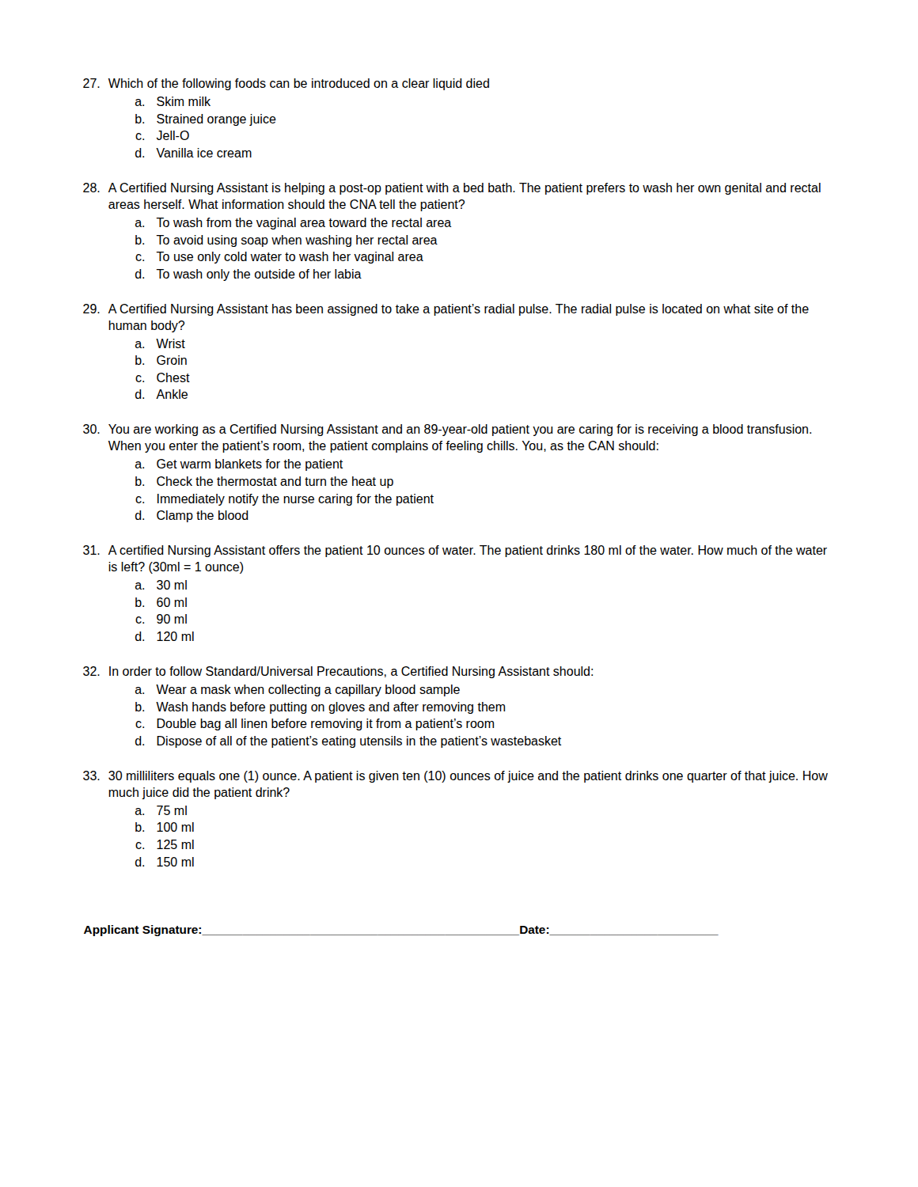Which of the following foods can be introduced on a clear liquid died
Skim milk
Strained orange juice
Jell-O
Vanilla ice cream
A Certified Nursing Assistant is helping a post-op patient with a bed bath. The patient prefers to wash her own genital and rectal areas herself. What information should the CNA tell the patient?
To wash from the vaginal area toward the rectal area
To avoid using soap when washing her rectal area
To use only cold water to wash her vaginal area
To wash only the outside of her labia
A Certified Nursing Assistant has been assigned to take a patient’s radial pulse. The radial pulse is located on what site of the human body?
Wrist
Groin
Chest
Ankle
You are working as a Certified Nursing Assistant and an 89-year-old patient you are caring for is receiving a blood transfusion. When you enter the patient’s room, the patient complains of feeling chills. You, as the CAN should:
Get warm blankets for the patient
Check the thermostat and turn the heat up
Immediately notify the nurse caring for the patient
Clamp the blood
A certified Nursing Assistant offers the patient 10 ounces of water. The patient drinks 180 ml of the water. How much of the water is left? (30ml = 1 ounce)
30 ml
60 ml
90 ml
120 ml
In order to follow Standard/Universal Precautions, a Certified Nursing Assistant should:
Wear a mask when collecting a capillary blood sample
Wash hands before putting on gloves and after removing them
Double bag all linen before removing it from a patient’s room
Dispose of all of the patient’s eating utensils in the patient’s wastebasket
30 milliliters equals one (1) ounce. A patient is given ten (10) ounces of juice and the patient drinks one quarter of that juice. How much juice did the patient drink?
75 ml
100 ml
125 ml
150 ml
Applicant Signature:_______________________________________________Date:_________________________